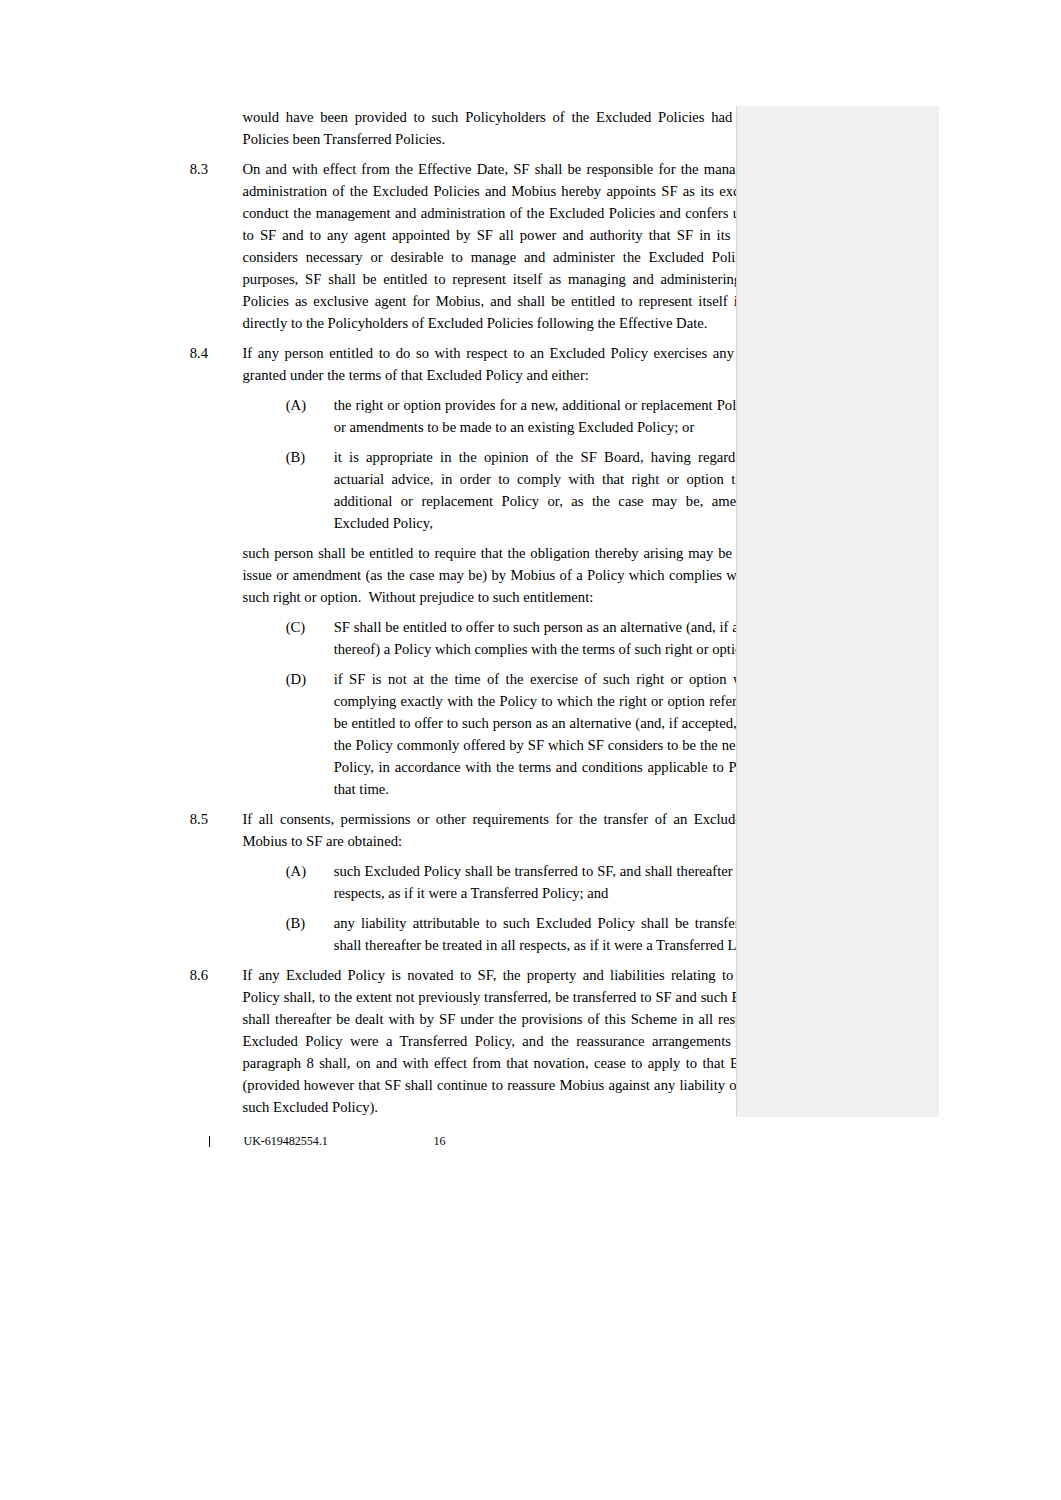would have been provided to such Policyholders of the Excluded Policies had such Excluded Policies been Transferred Policies.
8.3
On and with effect from the Effective Date, SF shall be responsible for the management and the administration of the Excluded Policies and Mobius hereby appoints SF as its exclusive agent to conduct the management and administration of the Excluded Policies and confers upon and grants to SF and to any agent appointed by SF all power and authority that SF in its sole judgement considers necessary or desirable to manage and administer the Excluded Policies. For these purposes, SF shall be entitled to represent itself as managing and administering the Excluded Policies as exclusive agent for Mobius, and shall be entitled to represent itself in that capacity directly to the Policyholders of Excluded Policies following the Effective Date.
8.4
If any person entitled to do so with respect to an Excluded Policy exercises any right or option granted under the terms of that Excluded Policy and either:
(A)
the right or option provides for a new, additional or replacement Policy to be issued or amendments to be made to an existing Excluded Policy; or
(B)
it is appropriate in the opinion of the SF Board, having regard to appropriate actuarial advice, in order to comply with that right or option to issue a new, additional or replacement Policy or, as the case may be, amend an existing Excluded Policy,
such person shall be entitled to require that the obligation thereby arising may be satisfied by the issue or amendment (as the case may be) by Mobius of a Policy which complies with the terms of such right or option. Without prejudice to such entitlement:
(C)
SF shall be entitled to offer to such person as an alternative (and, if accepted, in lieu thereof) a Policy which complies with the terms of such right or option; and
(D)
if SF is not at the time of the exercise of such right or option writing Policies complying exactly with the Policy to which the right or option refers, then SF shall be entitled to offer to such person as an alternative (and, if accepted, in lieu thereof) the Policy commonly offered by SF which SF considers to be the nearest equivalent Policy, in accordance with the terms and conditions applicable to Policies of SF at that time.
8.5
If all consents, permissions or other requirements for the transfer of an Excluded Policy from Mobius to SF are obtained:
(A)
such Excluded Policy shall be transferred to SF, and shall thereafter be treated in all respects, as if it were a Transferred Policy; and
(B)
any liability attributable to such Excluded Policy shall be transferred to SF, and shall thereafter be treated in all respects, as if it were a Transferred Liability.
8.6
If any Excluded Policy is novated to SF, the property and liabilities relating to such Excluded Policy shall, to the extent not previously transferred, be transferred to SF and such Excluded Policy shall thereafter be dealt with by SF under the provisions of this Scheme in all respects as if such Excluded Policy were a Transferred Policy, and the reassurance arrangements set out in this paragraph 8 shall, on and with effect from that novation, cease to apply to that Excluded Policy (provided however that SF shall continue to reassure Mobius against any liability of Mobius under such Excluded Policy).
UK-619482554.1
16